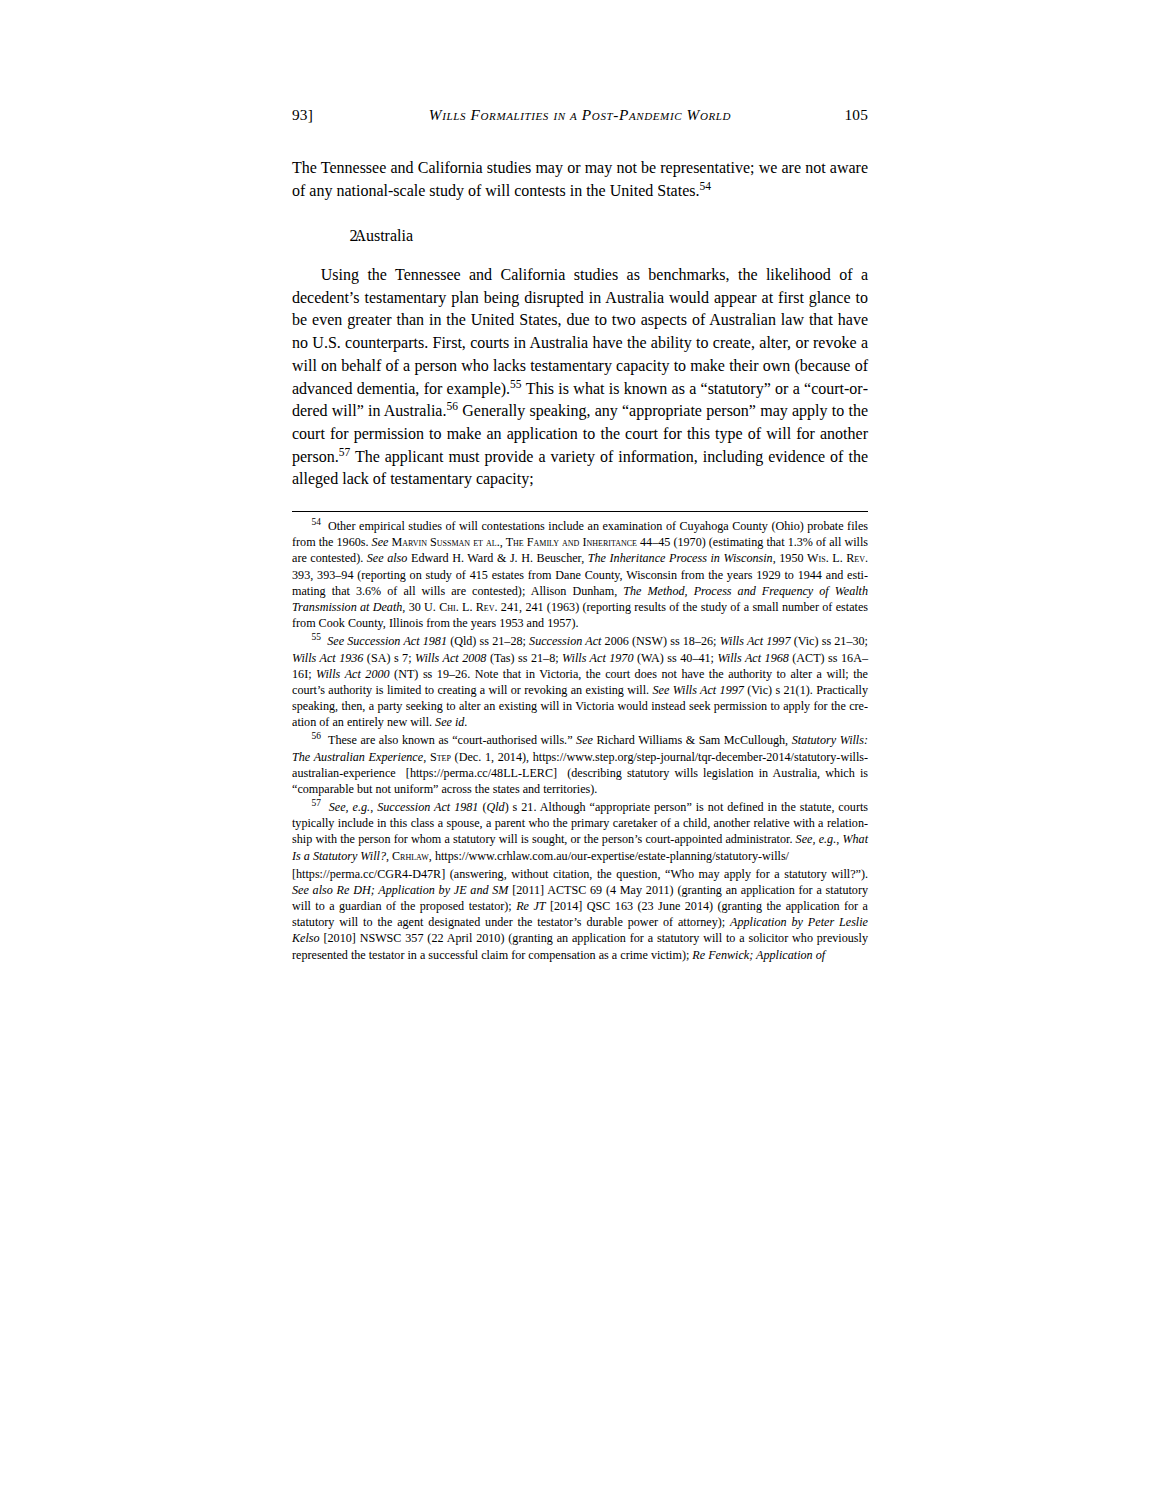93]
Wills Formalities in a Post-Pandemic World
105
The Tennessee and California studies may or may not be representative; we are not aware of any national-scale study of will contests in the United States.54
2. Australia
Using the Tennessee and California studies as benchmarks, the likelihood of a decedent’s testamentary plan being disrupted in Australia would appear at first glance to be even greater than in the United States, due to two aspects of Australian law that have no U.S. counterparts. First, courts in Australia have the ability to create, alter, or revoke a will on behalf of a person who lacks testamentary capacity to make their own (because of advanced dementia, for example).55 This is what is known as a “statutory” or a “court-ordered will” in Australia.56 Generally speaking, any “appropriate person” may apply to the court for permission to make an application to the court for this type of will for another person.57 The applicant must provide a variety of information, including evidence of the alleged lack of testamentary capacity;
54 Other empirical studies of will contestations include an examination of Cuyahoga County (Ohio) probate files from the 1960s. See Marvin Sussman et al., The Family and Inheritance 44–45 (1970) (estimating that 1.3% of all wills are contested). See also Edward H. Ward & J. H. Beuscher, The Inheritance Process in Wisconsin, 1950 Wis. L. Rev. 393, 393–94 (reporting on study of 415 estates from Dane County, Wisconsin from the years 1929 to 1944 and estimating that 3.6% of all wills are contested); Allison Dunham, The Method, Process and Frequency of Wealth Transmission at Death, 30 U. Chi. L. Rev. 241, 241 (1963) (reporting results of the study of a small number of estates from Cook County, Illinois from the years 1953 and 1957).
55 See Succession Act 1981 (Qld) ss 21–28; Succession Act 2006 (NSW) ss 18–26; Wills Act 1997 (Vic) ss 21–30; Wills Act 1936 (SA) s 7; Wills Act 2008 (Tas) ss 21–8; Wills Act 1970 (WA) ss 40–41; Wills Act 1968 (ACT) ss 16A–16I; Wills Act 2000 (NT) ss 19–26. Note that in Victoria, the court does not have the authority to alter a will; the court’s authority is limited to creating a will or revoking an existing will. See Wills Act 1997 (Vic) s 21(1). Practically speaking, then, a party seeking to alter an existing will in Victoria would instead seek permission to apply for the creation of an entirely new will. See id.
56 These are also known as “court-authorised wills.” See Richard Williams & Sam McCullough, Statutory Wills: The Australian Experience, Step (Dec. 1, 2014), https://www.step.org/step-journal/tqr-december-2014/statutory-wills-australian-experience [https://perma.cc/48LL-LERC] (describing statutory wills legislation in Australia, which is “comparable but not uniform” across the states and territories).
57 See, e.g., Succession Act 1981 (Qld) s 21. Although “appropriate person” is not defined in the statute, courts typically include in this class a spouse, a parent who the primary caretaker of a child, another relative with a relationship with the person for whom a statutory will is sought, or the person’s court-appointed administrator. See, e.g., What Is a Statutory Will?, Crhlaw, https://www.crhlaw.com.au/our-expertise/estate-planning/statutory-wills/
[https://perma.cc/CGR4-D47R] (answering, without citation, the question, “Who may apply for a statutory will?”). See also Re DH; Application by JE and SM [2011] ACTSC 69 (4 May 2011) (granting an application for a statutory will to a guardian of the proposed testator); Re JT [2014] QSC 163 (23 June 2014) (granting the application for a statutory will to the agent designated under the testator’s durable power of attorney); Application by Peter Leslie Kelso [2010] NSWSC 357 (22 April 2010) (granting an application for a statutory will to a solicitor who previously represented the testator in a successful claim for compensation as a crime victim); Re Fenwick; Application of